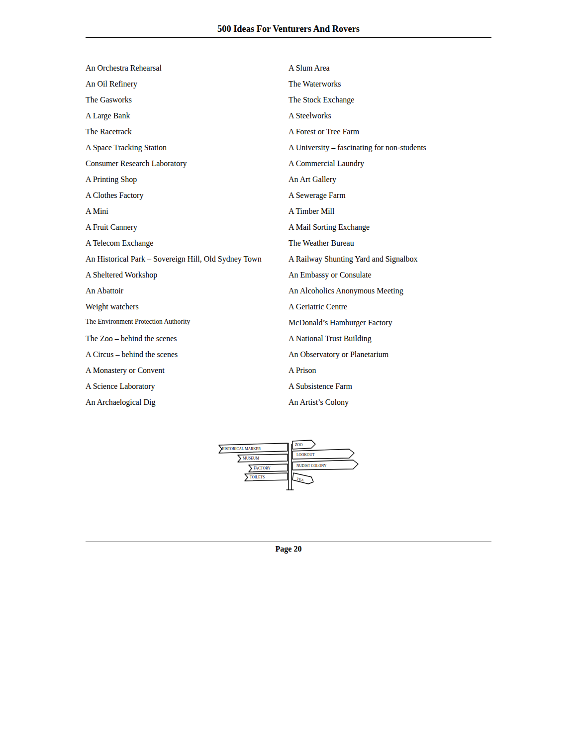500 Ideas For Venturers And Rovers
| An Orchestra Rehearsal | A Slum Area |
| An Oil Refinery | The Waterworks |
| The Gasworks | The Stock Exchange |
| A Large Bank | A Steelworks |
| The Racetrack | A Forest or Tree Farm |
| A Space Tracking Station | A University – fascinating for non-students |
| Consumer Research Laboratory | A Commercial Laundry |
| A Printing Shop | An Art Gallery |
| A Clothes Factory | A Sewerage Farm |
| A Mini | A Timber Mill |
| A Fruit Cannery | A Mail Sorting Exchange |
| A Telecom Exchange | The Weather Bureau |
| An Historical Park – Sovereign Hill, Old Sydney Town | A Railway Shunting Yard and Signalbox |
| A Sheltered Workshop | An Embassy or Consulate |
| An Abattoir | An Alcoholics Anonymous Meeting |
| Weight watchers | A Geriatric Centre |
| The Environment Protection Authority | McDonald’s Hamburger Factory |
| The Zoo – behind the scenes | A National Trust Building |
| A Circus – behind the scenes | An Observatory or Planetarium |
| A Monastery or Convent | A Prison |
| A Science Laboratory | A Subsistence Farm |
| An Archaelogical Dig | An Artist’s Colony |
HISTORICAL MARKER MUSEUM FACTORY TOILETS ZOO LOOKOUT NUDIST COLONY TEA
Page 20